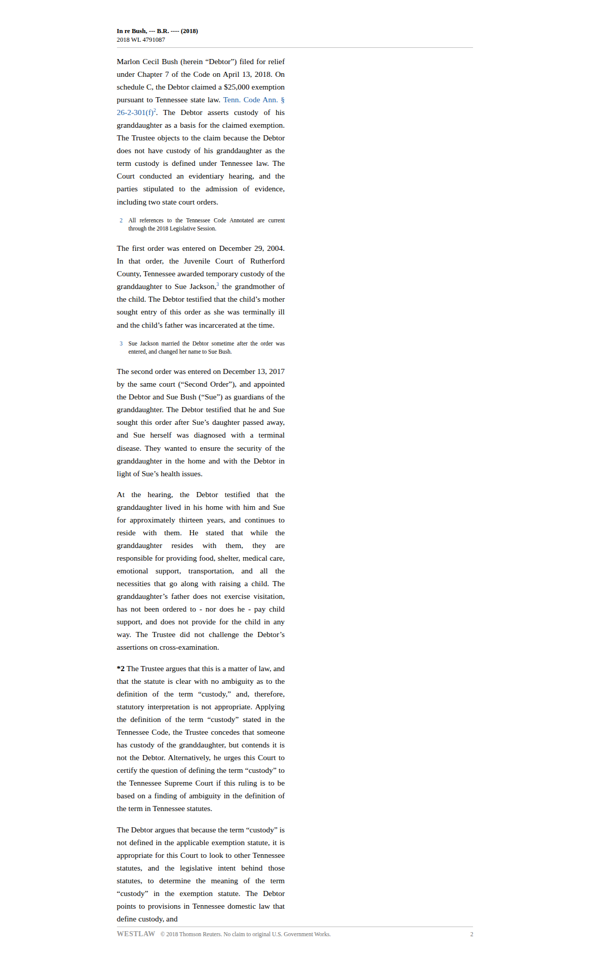In re Bush, --- B.R. ---- (2018)
2018 WL 4791087
Marlon Cecil Bush (herein “Debtor”) filed for relief under Chapter 7 of the Code on April 13, 2018. On schedule C, the Debtor claimed a $25,000 exemption pursuant to Tennessee state law. Tenn. Code Ann. § 26-2-301(f)2. The Debtor asserts custody of his granddaughter as a basis for the claimed exemption. The Trustee objects to the claim because the Debtor does not have custody of his granddaughter as the term custody is defined under Tennessee law. The Court conducted an evidentiary hearing, and the parties stipulated to the admission of evidence, including two state court orders.
2
All references to the Tennessee Code Annotated are current through the 2018 Legislative Session.
The first order was entered on December 29, 2004. In that order, the Juvenile Court of Rutherford County, Tennessee awarded temporary custody of the granddaughter to Sue Jackson,3 the grandmother of the child. The Debtor testified that the child’s mother sought entry of this order as she was terminally ill and the child’s father was incarcerated at the time.
3
Sue Jackson married the Debtor sometime after the order was entered, and changed her name to Sue Bush.
The second order was entered on December 13, 2017 by the same court (“Second Order”), and appointed the Debtor and Sue Bush (“Sue”) as guardians of the granddaughter. The Debtor testified that he and Sue sought this order after Sue’s daughter passed away, and Sue herself was diagnosed with a terminal disease. They wanted to ensure the security of the granddaughter in the home and with the Debtor in light of Sue’s health issues.
At the hearing, the Debtor testified that the granddaughter lived in his home with him and Sue for approximately thirteen years, and continues to reside with them. He stated that while the granddaughter resides with them, they are responsible for providing food, shelter, medical care, emotional support, transportation, and all the necessities that go along with raising a child. The granddaughter’s father does not exercise visitation, has not been ordered to - nor does he - pay child support, and does not provide for the child in any way. The Trustee did not challenge the Debtor’s assertions on cross-examination.
*2 The Trustee argues that this is a matter of law, and that the statute is clear with no ambiguity as to the definition of the term “custody,” and, therefore, statutory interpretation is not appropriate. Applying the definition of the term “custody” stated in the Tennessee Code, the Trustee concedes that someone has custody of the granddaughter, but contends it is not the Debtor. Alternatively, he urges this Court to certify the question of defining the term “custody” to the Tennessee Supreme Court if this ruling is to be based on a finding of ambiguity in the definition of the term in Tennessee statutes.
The Debtor argues that because the term “custody” is not defined in the applicable exemption statute, it is appropriate for this Court to look to other Tennessee statutes, and the legislative intent behind those statutes, to determine the meaning of the term “custody” in the exemption statute. The Debtor points to provisions in Tennessee domestic law that define custody, and
WESTLAW
© 2018 Thomson Reuters. No claim to original U.S. Government Works.
2